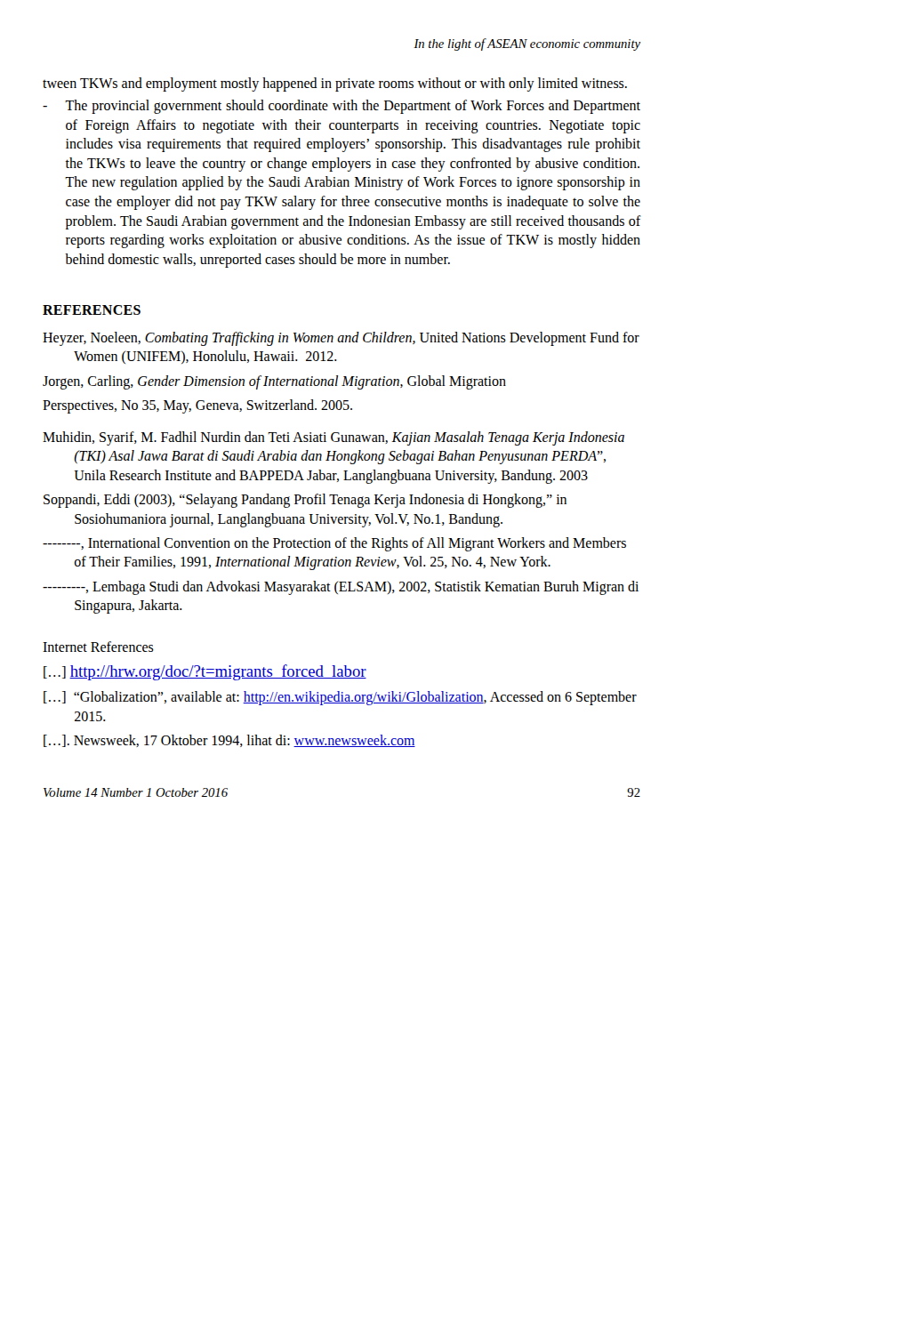In the light of ASEAN economic community
tween TKWs and employment mostly happened in private rooms without or with only limited witness.
The provincial government should coordinate with the Department of Work Forces and Department of Foreign Affairs to negotiate with their counterparts in receiving countries. Negotiate topic includes visa requirements that required employers’ sponsorship. This disadvantages rule prohibit the TKWs to leave the country or change employers in case they confronted by abusive condition. The new regulation applied by the Saudi Arabian Ministry of Work Forces to ignore sponsorship in case the employer did not pay TKW salary for three consecutive months is inadequate to solve the problem. The Saudi Arabian government and the Indonesian Embassy are still received thousands of reports regarding works exploitation or abusive conditions. As the issue of TKW is mostly hidden behind domestic walls, unreported cases should be more in number.
REFERENCES
Heyzer, Noeleen, Combating Trafficking in Women and Children, United Nations Development Fund for Women (UNIFEM), Honolulu, Hawaii. 2012.
Jorgen, Carling, Gender Dimension of International Migration, Global Migration
Perspectives, No 35, May, Geneva, Switzerland. 2005.
Muhidin, Syarif, M. Fadhil Nurdin dan Teti Asiati Gunawan, Kajian Masalah Tenaga Kerja Indonesia (TKI) Asal Jawa Barat di Saudi Arabia dan Hongkong Sebagai Bahan Penyusunan PERDA”, Unila Research Institute and BAPPEDA Jabar, Langlangbuana University, Bandung. 2003
Soppandi, Eddi (2003), “Selayang Pandang Profil Tenaga Kerja Indonesia di Hongkong,” in Sosiohumaniora journal, Langlangbuana University, Vol.V, No.1, Bandung.
--------, International Convention on the Protection of the Rights of All Migrant Workers and Members of Their Families, 1991, International Migration Review, Vol. 25, No. 4, New York.
---------, Lembaga Studi dan Advokasi Masyarakat (ELSAM), 2002, Statistik Kematian Buruh Migran di Singapura, Jakarta.
Internet References
[…] http://hrw.org/doc/?t=migrants_forced_labor
[…] “Globalization”, available at: http://en.wikipedia.org/wiki/Globalization, Accessed on 6 September 2015.
[…]. Newsweek, 17 Oktober 1994, lihat di: www.newsweek.com
Volume 14 Number 1 October 2016 92